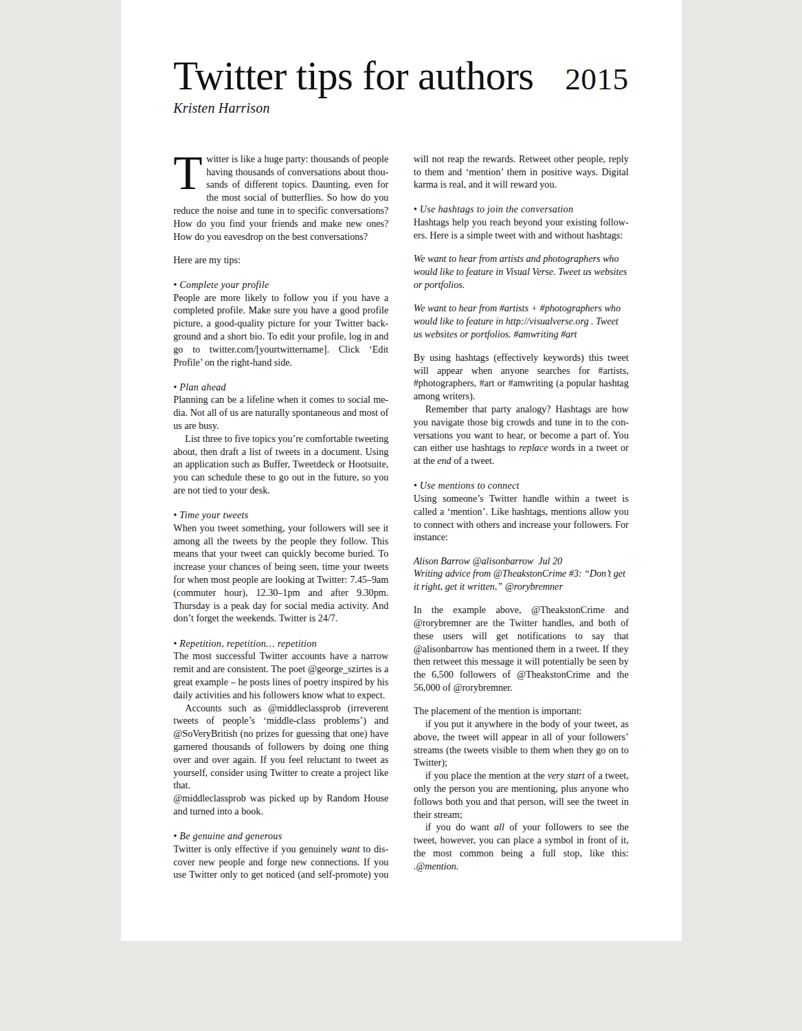Twitter tips for authors
2015
Kristen Harrison
Twitter is like a huge party: thousands of people having thousands of conversations about thousands of different topics. Daunting, even for the most social of butterflies. So how do you reduce the noise and tune in to specific conversations? How do you find your friends and make new ones? How do you eavesdrop on the best conversations?
Here are my tips:
• Complete your profile
People are more likely to follow you if you have a completed profile. Make sure you have a good profile picture, a good-quality picture for your Twitter background and a short bio. To edit your profile, log in and go to twitter.com/[yourtwittername]. Click ‘Edit Profile’ on the right-hand side.
• Plan ahead
Planning can be a lifeline when it comes to social media. Not all of us are naturally spontaneous and most of us are busy.
List three to five topics you’re comfortable tweeting about, then draft a list of tweets in a document. Using an application such as Buffer, Tweetdeck or Hootsuite, you can schedule these to go out in the future, so you are not tied to your desk.
• Time your tweets
When you tweet something, your followers will see it among all the tweets by the people they follow. This means that your tweet can quickly become buried. To increase your chances of being seen, time your tweets for when most people are looking at Twitter: 7.45–9am (commuter hour), 12.30–1pm and after 9.30pm. Thursday is a peak day for social media activity. And don’t forget the weekends. Twitter is 24/7.
• Repetition, repetition… repetition
The most successful Twitter accounts have a narrow remit and are consistent. The poet @george_szirtes is a great example – he posts lines of poetry inspired by his daily activities and his followers know what to expect.
Accounts such as @middleclassprob (irreverent tweets of people’s ‘middle-class problems’) and @SoVeryBritish (no prizes for guessing that one) have garnered thousands of followers by doing one thing over and over again. If you feel reluctant to tweet as yourself, consider using Twitter to create a project like that.
@middleclassprob was picked up by Random House and turned into a book.
• Be genuine and generous
Twitter is only effective if you genuinely want to discover new people and forge new connections. If you use Twitter only to get noticed (and self-promote) you will not reap the rewards. Retweet other people, reply to them and ‘mention’ them in positive ways. Digital karma is real, and it will reward you.
• Use hashtags to join the conversation
Hashtags help you reach beyond your existing followers. Here is a simple tweet with and without hashtags:
We want to hear from artists and photographers who would like to feature in Visual Verse. Tweet us websites or portfolios.
We want to hear from #artists + #photographers who would like to feature in http://visualverse.org . Tweet us websites or portfolios. #amwriting #art
By using hashtags (effectively keywords) this tweet will appear when anyone searches for #artists, #photographers, #art or #amwriting (a popular hashtag among writers).
Remember that party analogy? Hashtags are how you navigate those big crowds and tune in to the conversations you want to hear, or become a part of. You can either use hashtags to replace words in a tweet or at the end of a tweet.
• Use mentions to connect
Using someone’s Twitter handle within a tweet is called a ‘mention’. Like hashtags, mentions allow you to connect with others and increase your followers. For instance:
Alison Barrow @alisonbarrow Jul 20
Writing advice from @TheakstonCrime #3: “Don’t get it right, get it written,” @rorybremner
In the example above, @TheakstonCrime and @rorybremner are the Twitter handles, and both of these users will get notifications to say that @alisonbarrow has mentioned them in a tweet. If they then retweet this message it will potentially be seen by the 6,500 followers of @TheakstonCrime and the 56,000 of @rorybremner.
The placement of the mention is important:
if you put it anywhere in the body of your tweet, as above, the tweet will appear in all of your followers’ streams (the tweets visible to them when they go on to Twitter);
if you place the mention at the very start of a tweet, only the person you are mentioning, plus anyone who follows both you and that person, will see the tweet in their stream;
if you do want all of your followers to see the tweet, however, you can place a symbol in front of it, the most common being a full stop, like this: .@mention.